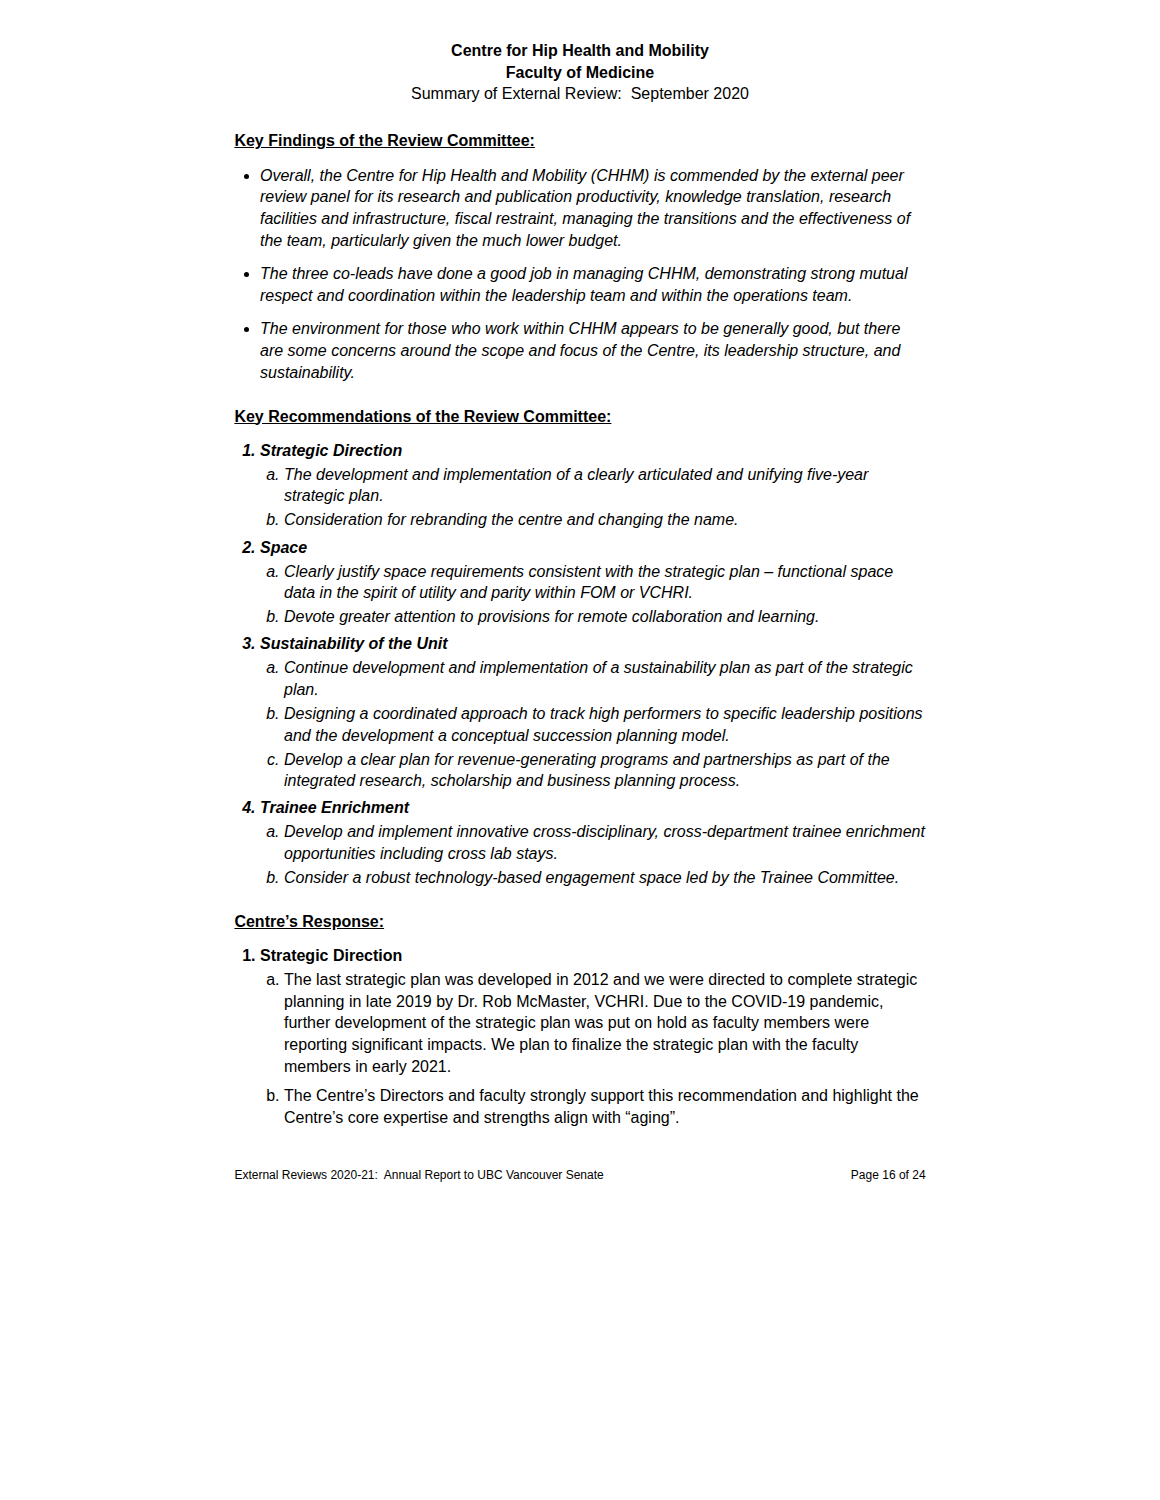Centre for Hip Health and Mobility
Faculty of Medicine
Summary of External Review: September 2020
Key Findings of the Review Committee:
Overall, the Centre for Hip Health and Mobility (CHHM) is commended by the external peer review panel for its research and publication productivity, knowledge translation, research facilities and infrastructure, fiscal restraint, managing the transitions and the effectiveness of the team, particularly given the much lower budget.
The three co-leads have done a good job in managing CHHM, demonstrating strong mutual respect and coordination within the leadership team and within the operations team.
The environment for those who work within CHHM appears to be generally good, but there are some concerns around the scope and focus of the Centre, its leadership structure, and sustainability.
Key Recommendations of the Review Committee:
Strategic Direction
The development and implementation of a clearly articulated and unifying five-year strategic plan.
Consideration for rebranding the centre and changing the name.
Space
Clearly justify space requirements consistent with the strategic plan – functional space data in the spirit of utility and parity within FOM or VCHRI.
Devote greater attention to provisions for remote collaboration and learning.
Sustainability of the Unit
Continue development and implementation of a sustainability plan as part of the strategic plan.
Designing a coordinated approach to track high performers to specific leadership positions and the development a conceptual succession planning model.
Develop a clear plan for revenue-generating programs and partnerships as part of the integrated research, scholarship and business planning process.
Trainee Enrichment
Develop and implement innovative cross-disciplinary, cross-department trainee enrichment opportunities including cross lab stays.
Consider a robust technology-based engagement space led by the Trainee Committee.
Centre’s Response:
Strategic Direction
The last strategic plan was developed in 2012 and we were directed to complete strategic planning in late 2019 by Dr. Rob McMaster, VCHRI. Due to the COVID-19 pandemic, further development of the strategic plan was put on hold as faculty members were reporting significant impacts. We plan to finalize the strategic plan with the faculty members in early 2021.
The Centre’s Directors and faculty strongly support this recommendation and highlight the Centre’s core expertise and strengths align with “aging”.
External Reviews 2020-21: Annual Report to UBC Vancouver Senate Page 16 of 24